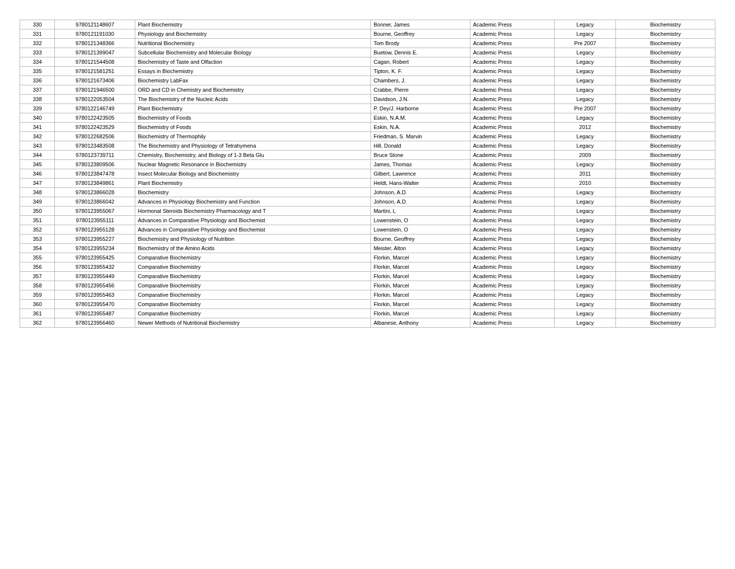| 330 | 9780121148607 | Plant Biochemistry | Bonner, James | Academic Press | Legacy | Biochemistry |
| 331 | 9780121191030 | Physiology and Biochemistry | Bourne, Geoffrey | Academic Press | Legacy | Biochemistry |
| 332 | 9780121348366 | Nutritional Biochemistry | Tom Brody | Academic Press | Pre 2007 | Biochemistry |
| 333 | 9780121399047 | Subcellular Biochemistry and Molecular Biology | Buetow, Dennis E. | Academic Press | Legacy | Biochemistry |
| 334 | 9780121544508 | Biochemistry of Taste and Olfaction | Cagan, Robert | Academic Press | Legacy | Biochemistry |
| 335 | 9780121581251 | Essays in Biochemistry | Tipton, K. F. | Academic Press | Legacy | Biochemistry |
| 336 | 9780121673406 | Biochemistry LabFax | Chambers, J. | Academic Press | Legacy | Biochemistry |
| 337 | 9780121946500 | ORD and CD in Chemistry and Biochemistry | Crabbe, Pierre | Academic Press | Legacy | Biochemistry |
| 338 | 9780122053504 | The Biochemistry of the Nucleic Acids | Davidson, J.N. | Academic Press | Legacy | Biochemistry |
| 339 | 9780122146749 | Plant Biochemistry | P. Dey/J. Harborne | Academic Press | Pre 2007 | Biochemistry |
| 340 | 9780122423505 | Biochemistry of Foods | Eskin, N.A.M. | Academic Press | Legacy | Biochemistry |
| 341 | 9780122423529 | Biochemistry of Foods | Eskin, N.A. | Academic Press | 2012 | Biochemistry |
| 342 | 9780122682506 | Biochemistry of Thermophily | Friedman, S. Marvin | Academic Press | Legacy | Biochemistry |
| 343 | 9780123483508 | The Biochemistry and Physiology of Tetrahymena | Hill, Donald | Academic Press | Legacy | Biochemistry |
| 344 | 9780123739711 | Chemistry, Biochemistry, and Biology of 1-3 Beta Glu | Bruce Stone | Academic Press | 2009 | Biochemistry |
| 345 | 9780123809506 | Nuclear Magnetic Resonance in Biochemistry | James, Thomas | Academic Press | Legacy | Biochemistry |
| 346 | 9780123847478 | Insect Molecular Biology and Biochemistry | Gilbert, Lawrence | Academic Press | 2011 | Biochemistry |
| 347 | 9780123849861 | Plant Biochemistry | Heldt, Hans-Walter | Academic Press | 2010 | Biochemistry |
| 348 | 9780123866028 | Biochemistry | Johnson, A.D. | Academic Press | Legacy | Biochemistry |
| 349 | 9780123866042 | Advances in Physiology Biochemistry and Function | Johnson, A.D. | Academic Press | Legacy | Biochemistry |
| 350 | 9780123955067 | Hormonal Steroids Biochemistry Pharmacology and T | Martini, L | Academic Press | Legacy | Biochemistry |
| 351 | 9780123955111 | Advances in Comparative Physiology and Biochemist | Lowenstein, O | Academic Press | Legacy | Biochemistry |
| 352 | 9780123955128 | Advances in Comparative Physiology and Biochemist | Lowenstein, O | Academic Press | Legacy | Biochemistry |
| 353 | 9780123955227 | Biochemistry and Physiology of Nutrition | Bourne, Geoffrey | Academic Press | Legacy | Biochemistry |
| 354 | 9780123955234 | Biochemistry of the Amino Acids | Meister, Alton | Academic Press | Legacy | Biochemistry |
| 355 | 9780123955425 | Comparative Biochemistry | Florkin, Marcel | Academic Press | Legacy | Biochemistry |
| 356 | 9780123955432 | Comparative Biochemistry | Florkin, Marcel | Academic Press | Legacy | Biochemistry |
| 357 | 9780123955449 | Comparative Biochemistry | Florkin, Marcel | Academic Press | Legacy | Biochemistry |
| 358 | 9780123955456 | Comparative Biochemistry | Florkin, Marcel | Academic Press | Legacy | Biochemistry |
| 359 | 9780123955463 | Comparative Biochemistry | Florkin, Marcel | Academic Press | Legacy | Biochemistry |
| 360 | 9780123955470 | Comparative Biochemistry | Florkin, Marcel | Academic Press | Legacy | Biochemistry |
| 361 | 9780123955487 | Comparative Biochemistry | Florkin, Marcel | Academic Press | Legacy | Biochemistry |
| 362 | 9780123956460 | Newer Methods of Nutritional Biochemistry | Albanese, Anthony | Academic Press | Legacy | Biochemistry |